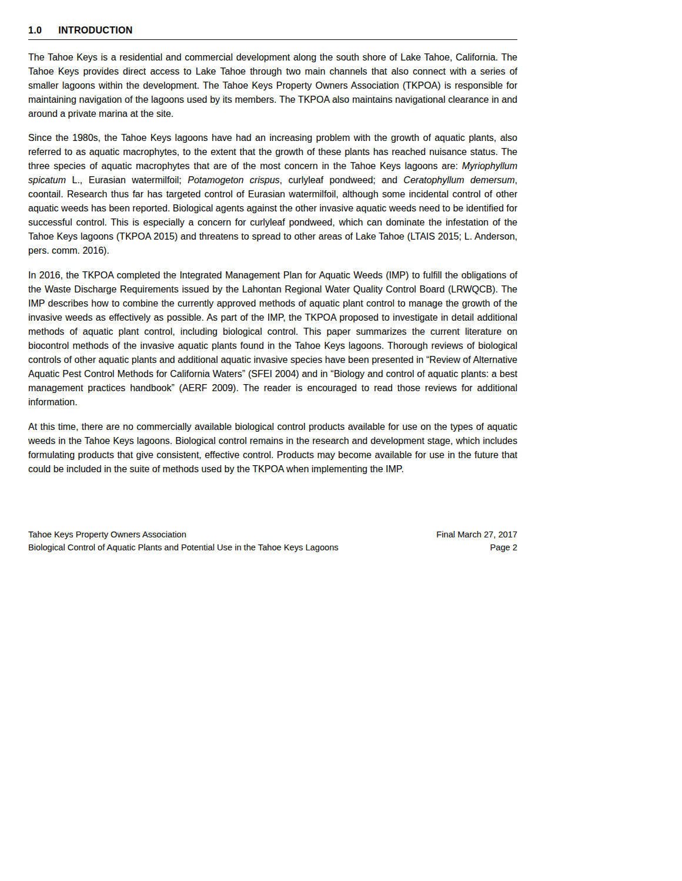1.0 INTRODUCTION
The Tahoe Keys is a residential and commercial development along the south shore of Lake Tahoe, California. The Tahoe Keys provides direct access to Lake Tahoe through two main channels that also connect with a series of smaller lagoons within the development. The Tahoe Keys Property Owners Association (TKPOA) is responsible for maintaining navigation of the lagoons used by its members. The TKPOA also maintains navigational clearance in and around a private marina at the site.
Since the 1980s, the Tahoe Keys lagoons have had an increasing problem with the growth of aquatic plants, also referred to as aquatic macrophytes, to the extent that the growth of these plants has reached nuisance status. The three species of aquatic macrophytes that are of the most concern in the Tahoe Keys lagoons are: Myriophyllum spicatum L., Eurasian watermilfoil; Potamogeton crispus, curlyleaf pondweed; and Ceratophyllum demersum, coontail. Research thus far has targeted control of Eurasian watermilfoil, although some incidental control of other aquatic weeds has been reported. Biological agents against the other invasive aquatic weeds need to be identified for successful control. This is especially a concern for curlyleaf pondweed, which can dominate the infestation of the Tahoe Keys lagoons (TKPOA 2015) and threatens to spread to other areas of Lake Tahoe (LTAIS 2015; L. Anderson, pers. comm. 2016).
In 2016, the TKPOA completed the Integrated Management Plan for Aquatic Weeds (IMP) to fulfill the obligations of the Waste Discharge Requirements issued by the Lahontan Regional Water Quality Control Board (LRWQCB). The IMP describes how to combine the currently approved methods of aquatic plant control to manage the growth of the invasive weeds as effectively as possible. As part of the IMP, the TKPOA proposed to investigate in detail additional methods of aquatic plant control, including biological control. This paper summarizes the current literature on biocontrol methods of the invasive aquatic plants found in the Tahoe Keys lagoons. Thorough reviews of biological controls of other aquatic plants and additional aquatic invasive species have been presented in “Review of Alternative Aquatic Pest Control Methods for California Waters” (SFEI 2004) and in “Biology and control of aquatic plants: a best management practices handbook” (AERF 2009). The reader is encouraged to read those reviews for additional information.
At this time, there are no commercially available biological control products available for use on the types of aquatic weeds in the Tahoe Keys lagoons. Biological control remains in the research and development stage, which includes formulating products that give consistent, effective control. Products may become available for use in the future that could be included in the suite of methods used by the TKPOA when implementing the IMP.
Tahoe Keys Property Owners Association
Final March 27, 2017
Biological Control of Aquatic Plants and Potential Use in the Tahoe Keys Lagoons
Page 2